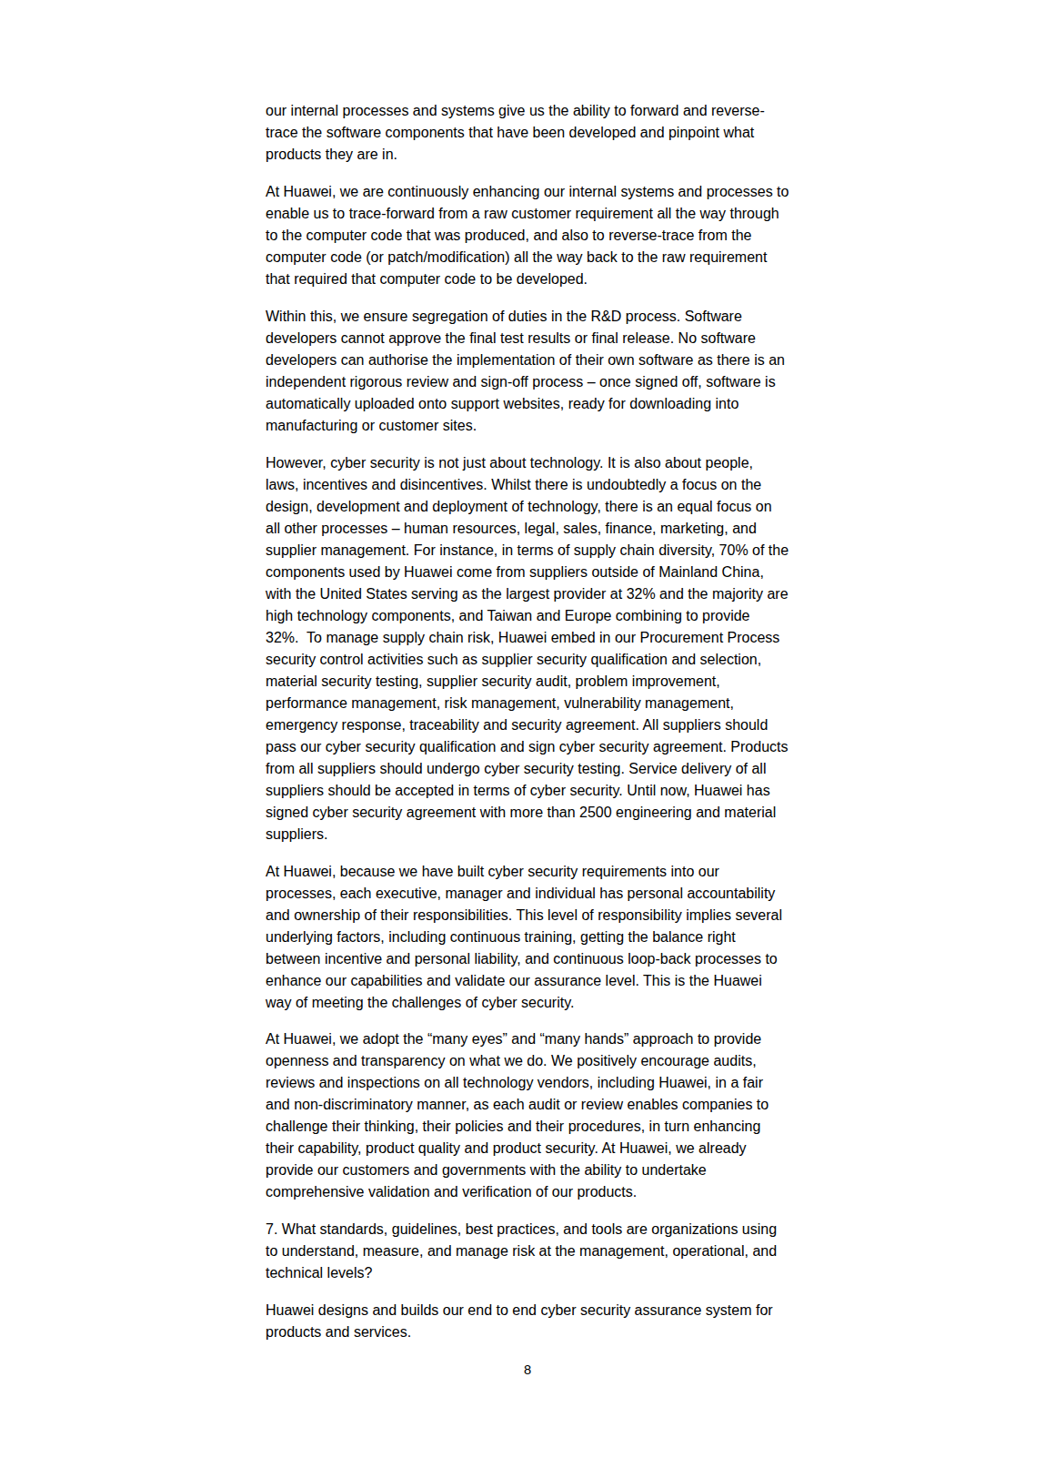our internal processes and systems give us the ability to forward and reverse-trace the software components that have been developed and pinpoint what products they are in.
At Huawei, we are continuously enhancing our internal systems and processes to enable us to trace-forward from a raw customer requirement all the way through to the computer code that was produced, and also to reverse-trace from the computer code (or patch/modification) all the way back to the raw requirement that required that computer code to be developed.
Within this, we ensure segregation of duties in the R&D process. Software developers cannot approve the final test results or final release. No software developers can authorise the implementation of their own software as there is an independent rigorous review and sign-off process – once signed off, software is automatically uploaded onto support websites, ready for downloading into manufacturing or customer sites.
However, cyber security is not just about technology. It is also about people, laws, incentives and disincentives. Whilst there is undoubtedly a focus on the design, development and deployment of technology, there is an equal focus on all other processes – human resources, legal, sales, finance, marketing, and supplier management. For instance, in terms of supply chain diversity, 70% of the components used by Huawei come from suppliers outside of Mainland China, with the United States serving as the largest provider at 32% and the majority are high technology components, and Taiwan and Europe combining to provide 32%. To manage supply chain risk, Huawei embed in our Procurement Process security control activities such as supplier security qualification and selection, material security testing, supplier security audit, problem improvement, performance management, risk management, vulnerability management, emergency response, traceability and security agreement. All suppliers should pass our cyber security qualification and sign cyber security agreement. Products from all suppliers should undergo cyber security testing. Service delivery of all suppliers should be accepted in terms of cyber security. Until now, Huawei has signed cyber security agreement with more than 2500 engineering and material suppliers.
At Huawei, because we have built cyber security requirements into our processes, each executive, manager and individual has personal accountability and ownership of their responsibilities. This level of responsibility implies several underlying factors, including continuous training, getting the balance right between incentive and personal liability, and continuous loop-back processes to enhance our capabilities and validate our assurance level. This is the Huawei way of meeting the challenges of cyber security.
At Huawei, we adopt the “many eyes” and “many hands” approach to provide openness and transparency on what we do. We positively encourage audits, reviews and inspections on all technology vendors, including Huawei, in a fair and non-discriminatory manner, as each audit or review enables companies to challenge their thinking, their policies and their procedures, in turn enhancing their capability, product quality and product security. At Huawei, we already provide our customers and governments with the ability to undertake comprehensive validation and verification of our products.
7. What standards, guidelines, best practices, and tools are organizations using to understand, measure, and manage risk at the management, operational, and technical levels?
Huawei designs and builds our end to end cyber security assurance system for products and services.
8